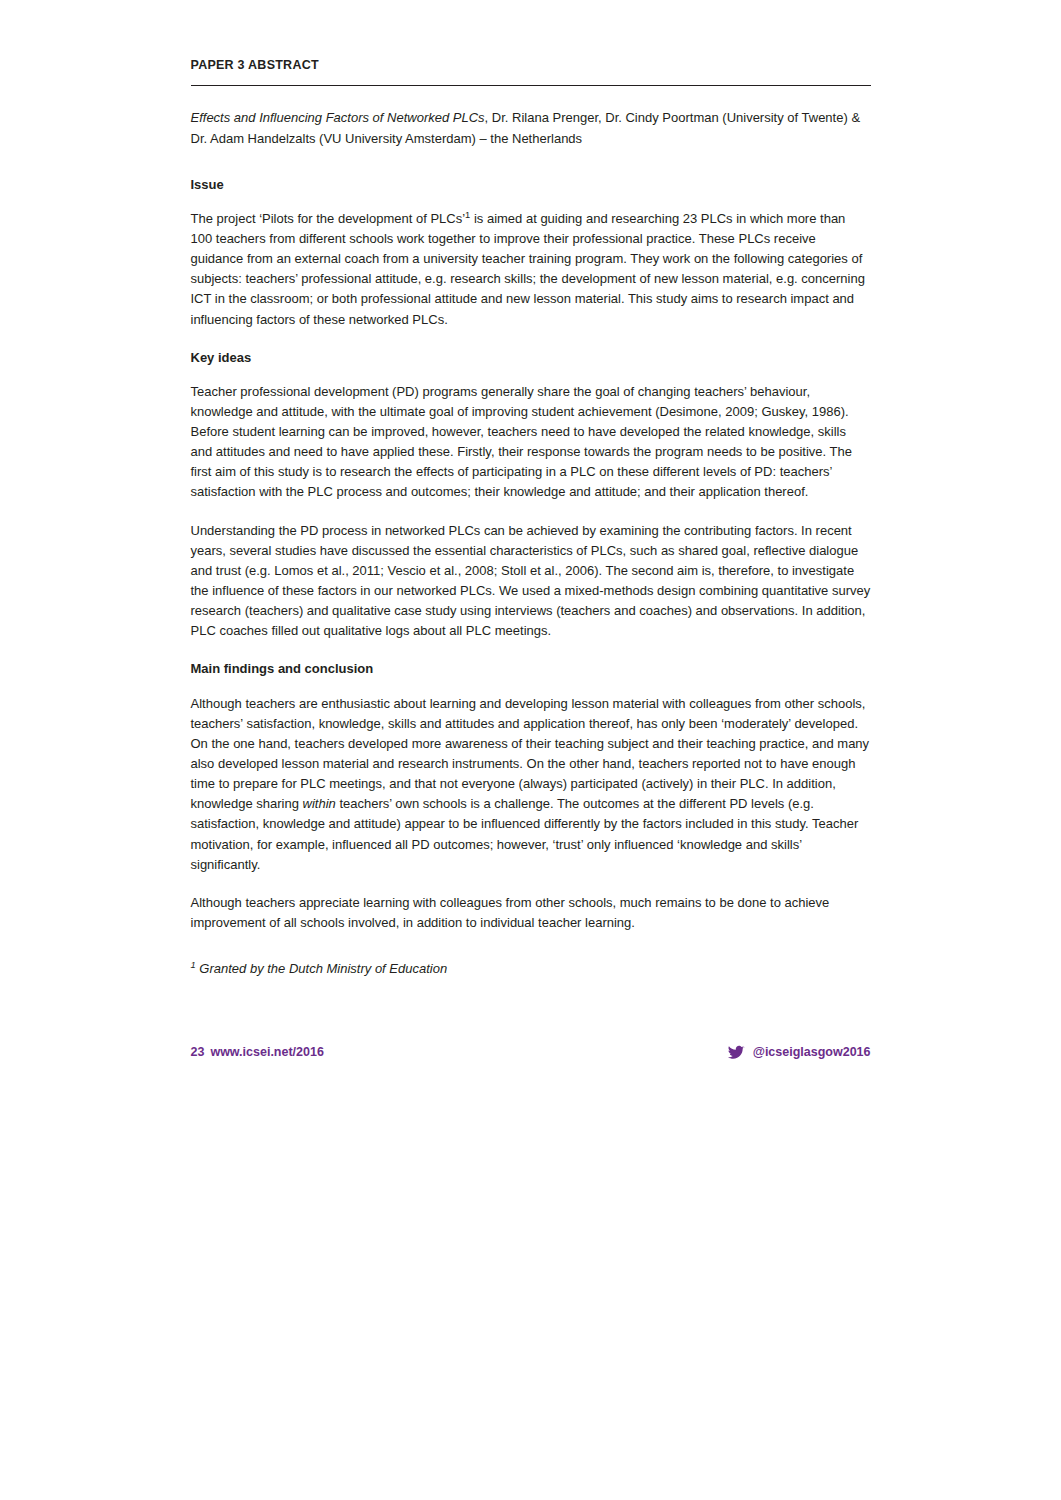PAPER 3 ABSTRACT
Effects and Influencing Factors of Networked PLCs, Dr. Rilana Prenger, Dr. Cindy Poortman (University of Twente) & Dr. Adam Handelzalts (VU University Amsterdam) – the Netherlands
Issue
The project ‘Pilots for the development of PLCs’1 is aimed at guiding and researching 23 PLCs in which more than 100 teachers from different schools work together to improve their professional practice. These PLCs receive guidance from an external coach from a university teacher training program. They work on the following categories of subjects: teachers’ professional attitude, e.g. research skills; the development of new lesson material, e.g. concerning ICT in the classroom; or both professional attitude and new lesson material. This study aims to research impact and influencing factors of these networked PLCs.
Key ideas
Teacher professional development (PD) programs generally share the goal of changing teachers’ behaviour, knowledge and attitude, with the ultimate goal of improving student achievement (Desimone, 2009; Guskey, 1986). Before student learning can be improved, however, teachers need to have developed the related knowledge, skills and attitudes and need to have applied these. Firstly, their response towards the program needs to be positive. The first aim of this study is to research the effects of participating in a PLC on these different levels of PD: teachers’ satisfaction with the PLC process and outcomes; their knowledge and attitude; and their application thereof.
Understanding the PD process in networked PLCs can be achieved by examining the contributing factors. In recent years, several studies have discussed the essential characteristics of PLCs, such as shared goal, reflective dialogue and trust (e.g. Lomos et al., 2011; Vescio et al., 2008; Stoll et al., 2006). The second aim is, therefore, to investigate the influence of these factors in our networked PLCs. We used a mixed-methods design combining quantitative survey research (teachers) and qualitative case study using interviews (teachers and coaches) and observations. In addition, PLC coaches filled out qualitative logs about all PLC meetings.
Main findings and conclusion
Although teachers are enthusiastic about learning and developing lesson material with colleagues from other schools, teachers’ satisfaction, knowledge, skills and attitudes and application thereof, has only been ‘moderately’ developed. On the one hand, teachers developed more awareness of their teaching subject and their teaching practice, and many also developed lesson material and research instruments. On the other hand, teachers reported not to have enough time to prepare for PLC meetings, and that not everyone (always) participated (actively) in their PLC. In addition, knowledge sharing within teachers’ own schools is a challenge. The outcomes at the different PD levels (e.g. satisfaction, knowledge and attitude) appear to be influenced differently by the factors included in this study. Teacher motivation, for example, influenced all PD outcomes; however, ‘trust’ only influenced ‘knowledge and skills’ significantly.
Although teachers appreciate learning with colleagues from other schools, much remains to be done to achieve improvement of all schools involved, in addition to individual teacher learning.
1 Granted by the Dutch Ministry of Education
23www.icsei.net/2016
@icseiglasgow2016